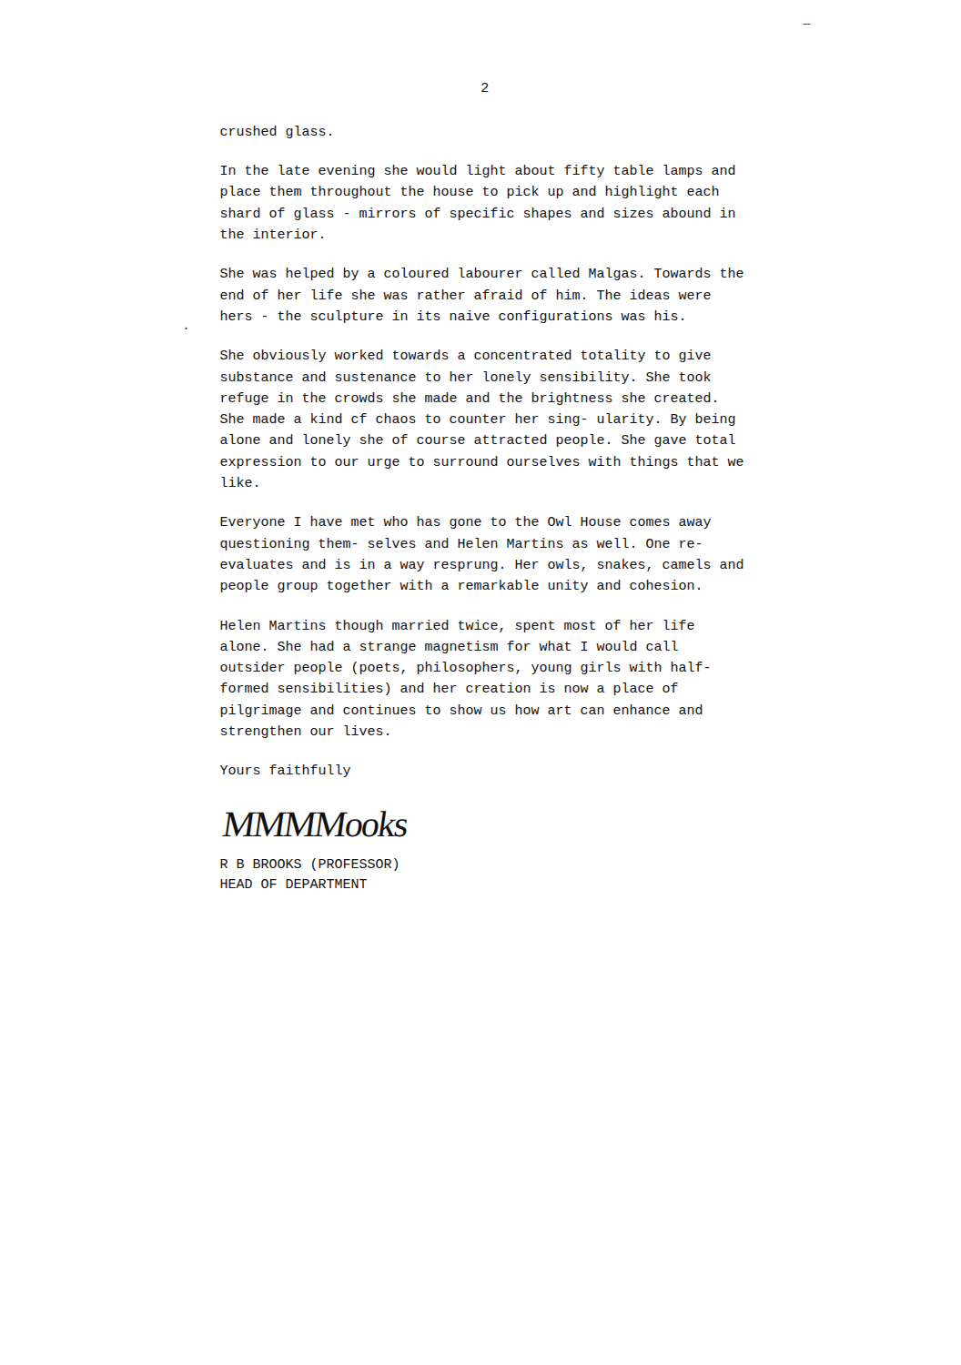—
2
crushed glass.
In the late evening she would light about fifty table lamps and place them throughout the house to pick up and highlight each shard of glass - mirrors of specific shapes and sizes abound in the interior.
She was helped by a coloured labourer called Malgas. Towards the end of her life she was rather afraid of him. The ideas were hers - the sculpture in its naive configurations was his.
She obviously worked towards a concentrated totality to give substance and sustenance to her lonely sensibility. She took refuge in the crowds she made and the brightness she created. She made a kind cf chaos to counter her sing- ularity. By being alone and lonely she of course attracted people. She gave total expression to our urge to surround ourselves with things that we like.
Everyone I have met who has gone to the Owl House comes away questioning them- selves and Helen Martins as well. One re-evaluates and is in a way resprung. Her owls, snakes, camels and people group together with a remarkable unity and cohesion.
Helen Martins though married twice, spent most of her life alone. She had a strange magnetism for what I would call outsider people (poets, philosophers, young girls with half-formed sensibilities) and her creation is now a place of pilgrimage and continues to show us how art can enhance and strengthen our lives.
Yours faithfully
MMMMooks
R B BROOKS (PROFESSOR)
HEAD OF DEPARTMENT
.